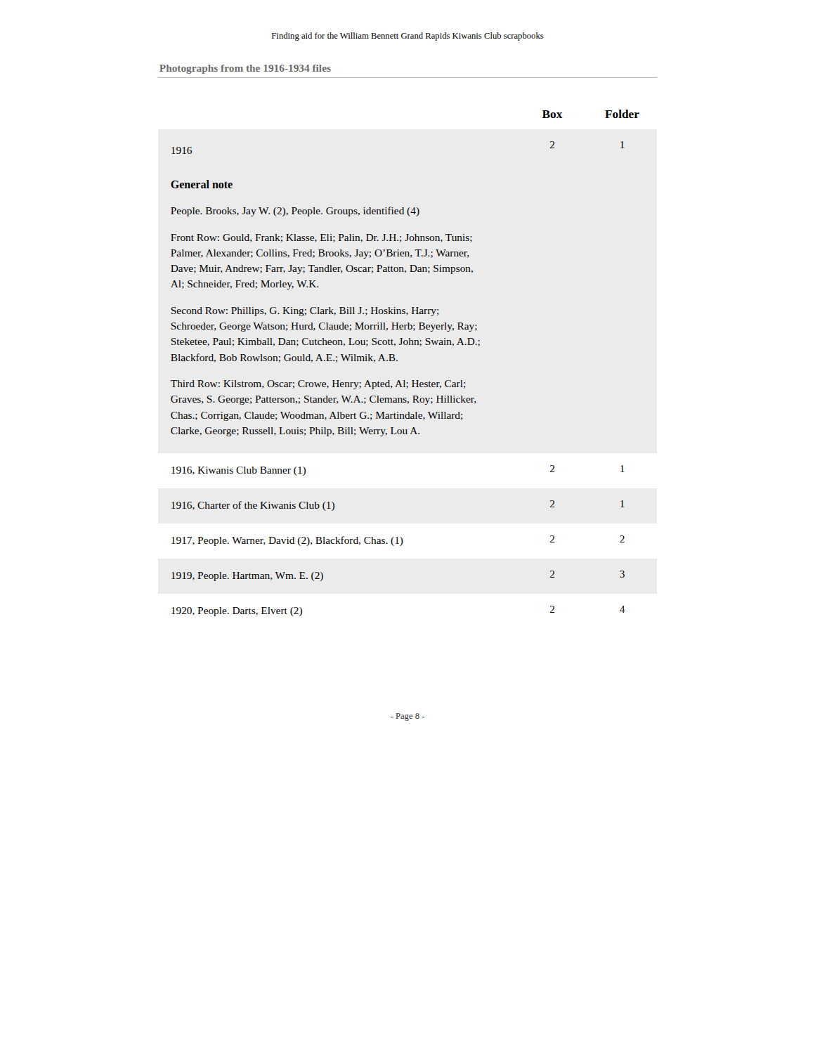Finding aid for the William Bennett Grand Rapids Kiwanis Club scrapbooks
Photographs from the 1916-1934 files
| | Box | Folder |
| --- | --- | --- |
| 1916 General note People. Brooks, Jay W. (2), People. Groups, identified (4) Front Row: Gould, Frank; Klasse, Eli; Palin, Dr. J.H.; Johnson, Tunis; Palmer, Alexander; Collins, Fred; Brooks, Jay; O’Brien, T.J.; Warner, Dave; Muir, Andrew; Farr, Jay; Tandler, Oscar; Patton, Dan; Simpson, Al; Schneider, Fred; Morley, W.K. Second Row: Phillips, G. King; Clark, Bill J.; Hoskins, Harry; Schroeder, George Watson; Hurd, Claude; Morrill, Herb; Beyerly, Ray; Steketee, Paul; Kimball, Dan; Cutcheon, Lou; Scott, John; Swain, A.D.; Blackford, Bob Rowlson; Gould, A.E.; Wilmik, A.B. Third Row: Kilstrom, Oscar; Crowe, Henry; Apted, Al; Hester, Carl; Graves, S. George; Patterson,; Stander, W.A.; Clemans, Roy; Hillicker, Chas.; Corrigan, Claude; Woodman, Albert G.; Martindale, Willard; Clarke, George; Russell, Louis; Philp, Bill; Werry, Lou A. | 2 | 1 |
| 1916, Kiwanis Club Banner (1) | 2 | 1 |
| 1916, Charter of the Kiwanis Club (1) | 2 | 1 |
| 1917, People. Warner, David (2), Blackford, Chas. (1) | 2 | 2 |
| 1919, People. Hartman, Wm. E. (2) | 2 | 3 |
| 1920, People. Darts, Elvert (2) | 2 | 4 |
- Page 8 -